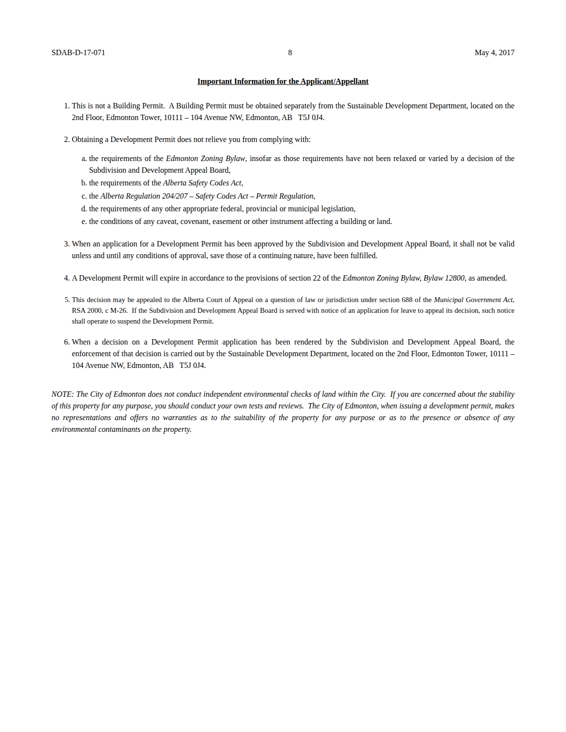SDAB-D-17-071 8 May 4, 2017
Important Information for the Applicant/Appellant
This is not a Building Permit. A Building Permit must be obtained separately from the Sustainable Development Department, located on the 2nd Floor, Edmonton Tower, 10111 – 104 Avenue NW, Edmonton, AB T5J 0J4.
Obtaining a Development Permit does not relieve you from complying with:
the requirements of the Edmonton Zoning Bylaw, insofar as those requirements have not been relaxed or varied by a decision of the Subdivision and Development Appeal Board,
the requirements of the Alberta Safety Codes Act,
the Alberta Regulation 204/207 – Safety Codes Act – Permit Regulation,
the requirements of any other appropriate federal, provincial or municipal legislation,
the conditions of any caveat, covenant, easement or other instrument affecting a building or land.
When an application for a Development Permit has been approved by the Subdivision and Development Appeal Board, it shall not be valid unless and until any conditions of approval, save those of a continuing nature, have been fulfilled.
A Development Permit will expire in accordance to the provisions of section 22 of the Edmonton Zoning Bylaw, Bylaw 12800, as amended.
This decision may be appealed to the Alberta Court of Appeal on a question of law or jurisdiction under section 688 of the Municipal Government Act, RSA 2000, c M-26. If the Subdivision and Development Appeal Board is served with notice of an application for leave to appeal its decision, such notice shall operate to suspend the Development Permit.
When a decision on a Development Permit application has been rendered by the Subdivision and Development Appeal Board, the enforcement of that decision is carried out by the Sustainable Development Department, located on the 2nd Floor, Edmonton Tower, 10111 – 104 Avenue NW, Edmonton, AB T5J 0J4.
NOTE: The City of Edmonton does not conduct independent environmental checks of land within the City. If you are concerned about the stability of this property for any purpose, you should conduct your own tests and reviews. The City of Edmonton, when issuing a development permit, makes no representations and offers no warranties as to the suitability of the property for any purpose or as to the presence or absence of any environmental contaminants on the property.